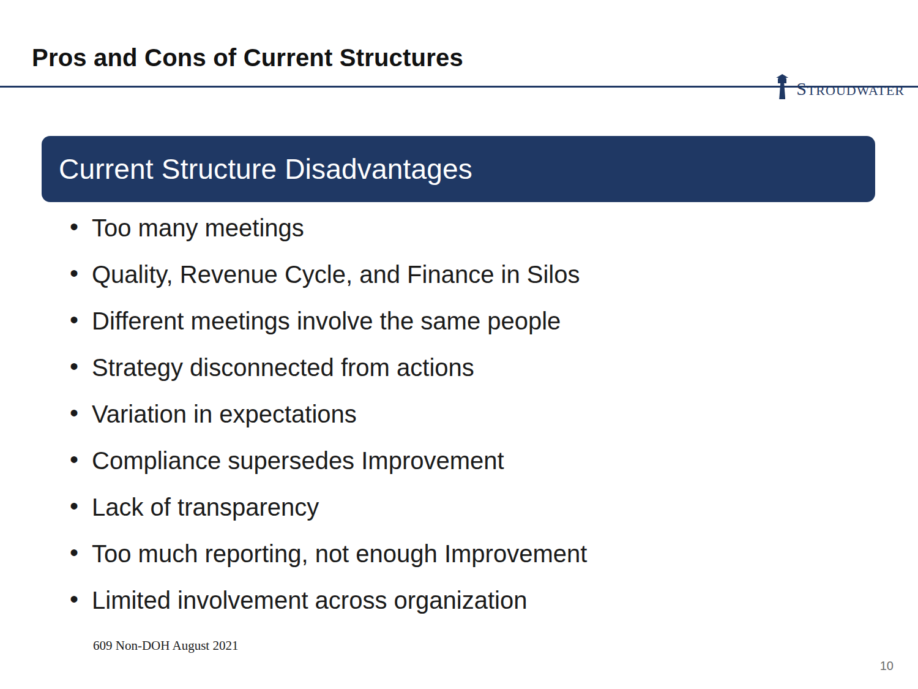Pros and Cons of Current Structures
STROUDWATER
Current Structure Disadvantages
Too many meetings
Quality, Revenue Cycle, and Finance in Silos
Different meetings involve the same people
Strategy disconnected from actions
Variation in expectations
Compliance supersedes Improvement
Lack of transparency
Too much reporting, not enough Improvement
Limited involvement across organization
609 Non-DOH August 2021
10